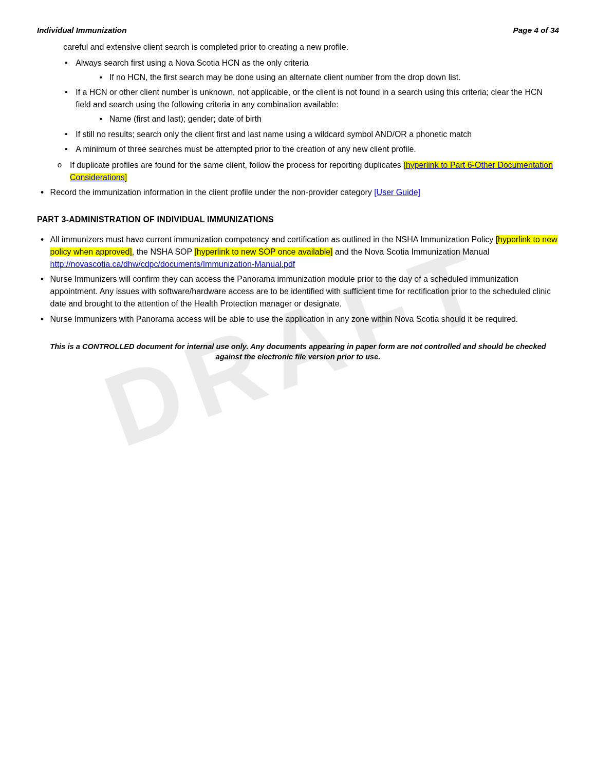DRAFT
Individual Immunization Page 4 of 34
careful and extensive client search is completed prior to creating a new profile.
Always search first using a Nova Scotia HCN as the only criteria
If no HCN, the first search may be done using an alternate client number from the drop down list.
If a HCN or other client number is unknown, not applicable, or the client is not found in a search using this criteria; clear the HCN field and search using the following criteria in any combination available:
Name (first and last); gender; date of birth
If still no results; search only the client first and last name using a wildcard symbol AND/OR a phonetic match
A minimum of three searches must be attempted prior to the creation of any new client profile.
If duplicate profiles are found for the same client, follow the process for reporting duplicates [hyperlink to Part 6-Other Documentation Considerations]
Record the immunization information in the client profile under the non-provider category [User Guide]
PART 3-ADMINISTRATION OF INDIVIDUAL IMMUNIZATIONS
All immunizers must have current immunization competency and certification as outlined in the NSHA Immunization Policy [hyperlink to new policy when approved], the NSHA SOP [hyperlink to new SOP once available] and the Nova Scotia Immunization Manual http://novascotia.ca/dhw/cdpc/documents/Immunization-Manual.pdf
Nurse Immunizers will confirm they can access the Panorama immunization module prior to the day of a scheduled immunization appointment. Any issues with software/hardware access are to be identified with sufficient time for rectification prior to the scheduled clinic date and brought to the attention of the Health Protection manager or designate.
Nurse Immunizers with Panorama access will be able to use the application in any zone within Nova Scotia should it be required.
This is a CONTROLLED document for internal use only. Any documents appearing in paper form are not controlled and should be checked against the electronic file version prior to use.